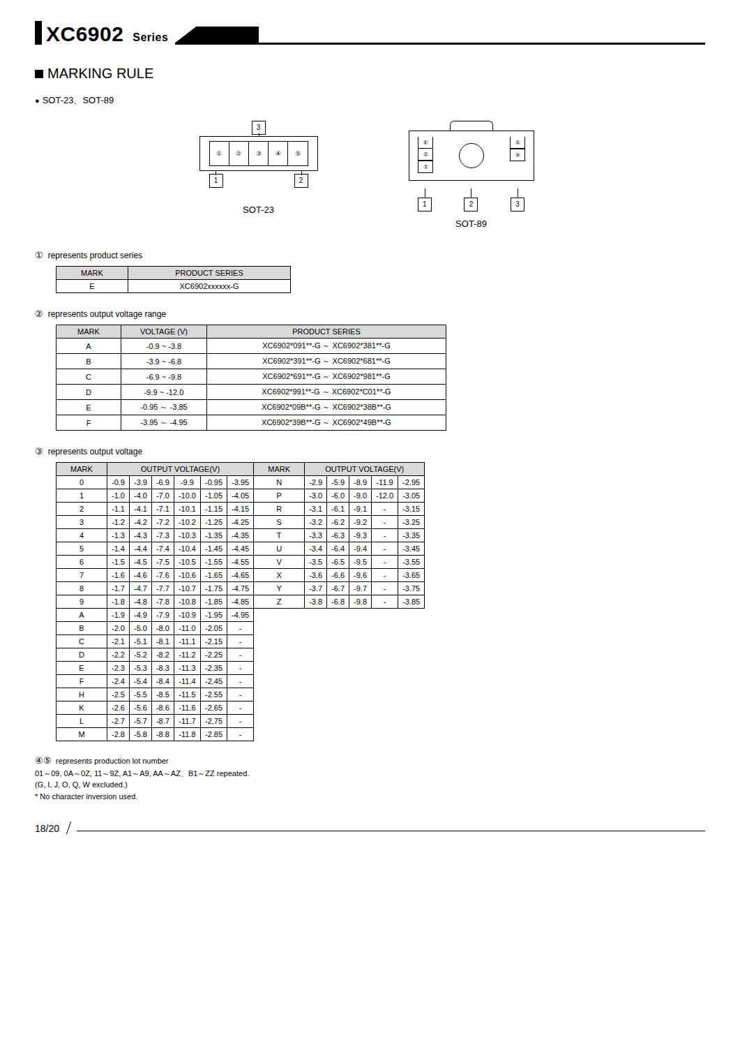XC6902 Series
MARKING RULE
SOT-23、SOT-89
3
①②③④⑤
1
2
SOT-23
③②①
⑤④
1
2
3
SOT-89
① represents product series
| MARK | PRODUCT SERIES |
| --- | --- |
| E | XC6902xxxxxx-G |
② represents output voltage range
| MARK | VOLTAGE (V) | PRODUCT SERIES |
| --- | --- | --- |
| A | -0.9 ~ -3.8 | XC6902*091**-G ～ XC6902*381**-G |
| B | -3.9 ~ -6.8 | XC6902*391**-G ～ XC6902*681**-G |
| C | -6.9 ~ -9.8 | XC6902*691**-G ～ XC6902*981**-G |
| D | -9.9 ~ -12.0 | XC6902*991**-G ～ XC6902*C01**-G |
| E | -0.95 ～ -3.85 | XC6902*09B**-G ～ XC6902*38B**-G |
| F | -3.95 ～ -4.95 | XC6902*39B**-G ～ XC6902*49B**-G |
③ represents output voltage
| MARK | OUTPUT VOLTAGE(V) | MARK | OUTPUT VOLTAGE(V) |
| --- | --- | --- | --- |
| 0 | -0.9 | -3.9 | -6.9 | -9.9 | -0.95 | -3.95 | N | -2.9 | -5.9 | -8.9 | -11.9 | -2.95 |
| 1 | -1.0 | -4.0 | -7.0 | -10.0 | -1.05 | -4.05 | P | -3.0 | -6.0 | -9.0 | -12.0 | -3.05 |
| 2 | -1.1 | -4.1 | -7.1 | -10.1 | -1.15 | -4.15 | R | -3.1 | -6.1 | -9.1 | - | -3.15 |
| 3 | -1.2 | -4.2 | -7.2 | -10.2 | -1.25 | -4.25 | S | -3.2 | -6.2 | -9.2 | - | -3.25 |
| 4 | -1.3 | -4.3 | -7.3 | -10.3 | -1.35 | -4.35 | T | -3.3 | -6.3 | -9.3 | - | -3.35 |
| 5 | -1.4 | -4.4 | -7.4 | -10.4 | -1.45 | -4.45 | U | -3.4 | -6.4 | -9.4 | - | -3.45 |
| 6 | -1.5 | -4.5 | -7.5 | -10.5 | -1.55 | -4.55 | V | -3.5 | -6.5 | -9.5 | - | -3.55 |
| 7 | -1.6 | -4.6 | -7.6 | -10.6 | -1.65 | -4.65 | X | -3.6 | -6.6 | -9.6 | - | -3.65 |
| 8 | -1.7 | -4.7 | -7.7 | -10.7 | -1.75 | -4.75 | Y | -3.7 | -6.7 | -9.7 | - | -3.75 |
| 9 | -1.8 | -4.8 | -7.8 | -10.8 | -1.85 | -4.85 | Z | -3.8 | -6.8 | -9.8 | - | -3.85 |
| A | -1.9 | -4.9 | -7.9 | -10.9 | -1.95 | -4.95 | |
| B | -2.0 | -5.0 | -8.0 | -11.0 | -2.05 | - | |
| C | -2.1 | -5.1 | -8.1 | -11.1 | -2.15 | - | |
| D | -2.2 | -5.2 | -8.2 | -11.2 | -2.25 | - | |
| E | -2.3 | -5.3 | -8.3 | -11.3 | -2.35 | - | |
| F | -2.4 | -5.4 | -8.4 | -11.4 | -2.45 | - | |
| H | -2.5 | -5.5 | -8.5 | -11.5 | -2.55 | - | |
| K | -2.6 | -5.6 | -8.6 | -11.6 | -2.65 | - | |
| L | -2.7 | -5.7 | -8.7 | -11.7 | -2.75 | - | |
| M | -2.8 | -5.8 | -8.8 | -11.8 | -2.85 | - | |
④⑤ represents production lot number
01～09, 0A～0Z, 11～9Z, A1～A9, AA～AZ、B1～ZZ repeated.
(G, I, J, O, Q, W excluded.)
* No character inversion used.
18/20